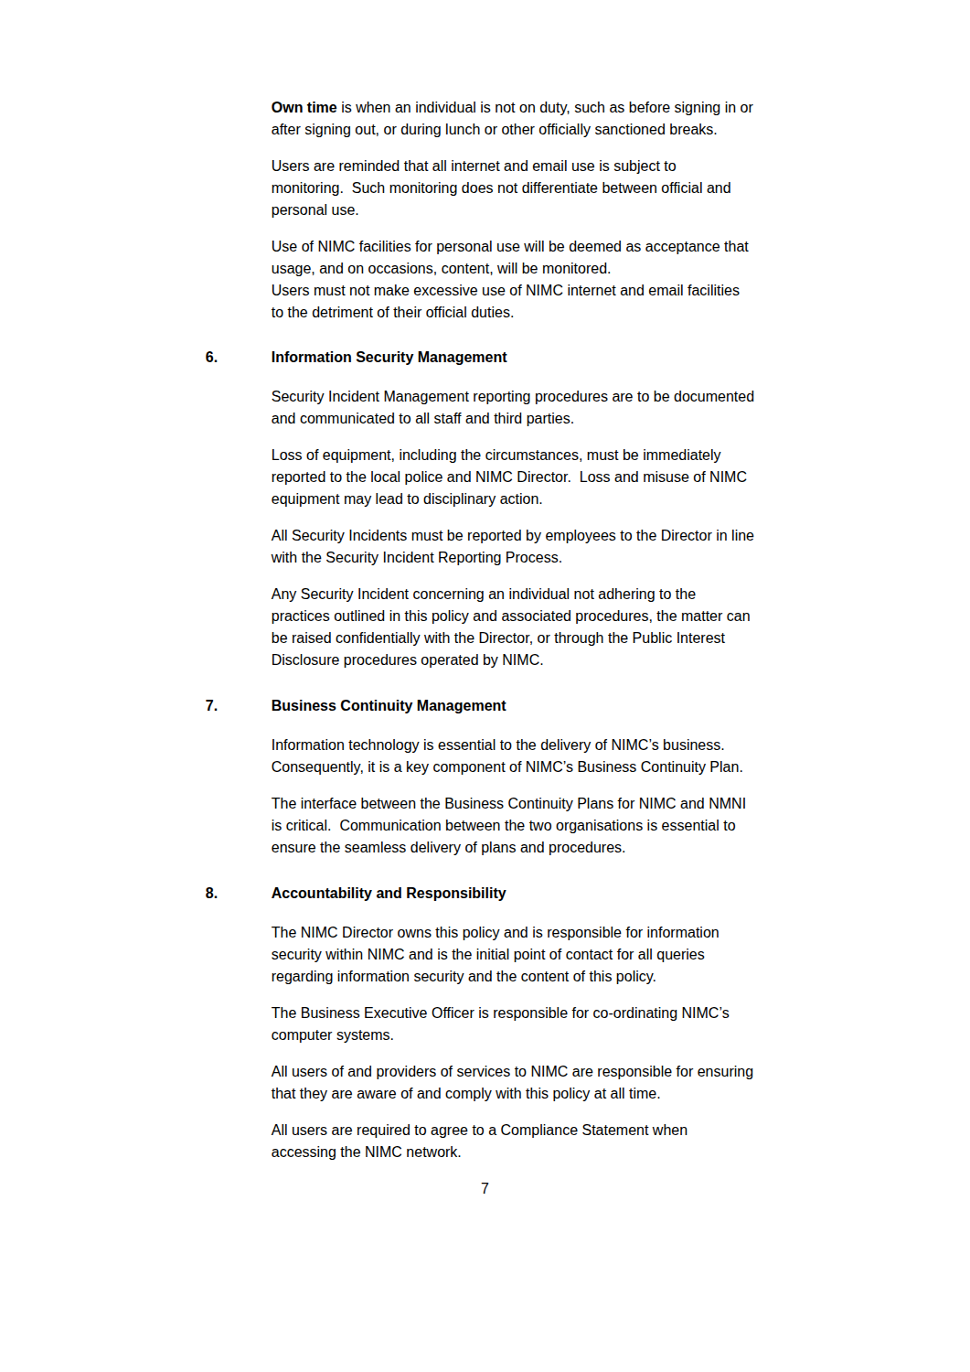Own time is when an individual is not on duty, such as before signing in or after signing out, or during lunch or other officially sanctioned breaks.
Users are reminded that all internet and email use is subject to monitoring. Such monitoring does not differentiate between official and personal use.
Use of NIMC facilities for personal use will be deemed as acceptance that usage, and on occasions, content, will be monitored.
Users must not make excessive use of NIMC internet and email facilities to the detriment of their official duties.
6.
Information Security Management
Security Incident Management reporting procedures are to be documented and communicated to all staff and third parties.
Loss of equipment, including the circumstances, must be immediately reported to the local police and NIMC Director. Loss and misuse of NIMC equipment may lead to disciplinary action.
All Security Incidents must be reported by employees to the Director in line with the Security Incident Reporting Process.
Any Security Incident concerning an individual not adhering to the practices outlined in this policy and associated procedures, the matter can be raised confidentially with the Director, or through the Public Interest Disclosure procedures operated by NIMC.
7.
Business Continuity Management
Information technology is essential to the delivery of NIMC’s business. Consequently, it is a key component of NIMC’s Business Continuity Plan.
The interface between the Business Continuity Plans for NIMC and NMNI is critical. Communication between the two organisations is essential to ensure the seamless delivery of plans and procedures.
8.
Accountability and Responsibility
The NIMC Director owns this policy and is responsible for information security within NIMC and is the initial point of contact for all queries regarding information security and the content of this policy.
The Business Executive Officer is responsible for co-ordinating NIMC’s computer systems.
All users of and providers of services to NIMC are responsible for ensuring that they are aware of and comply with this policy at all time.
All users are required to agree to a Compliance Statement when accessing the NIMC network.
7